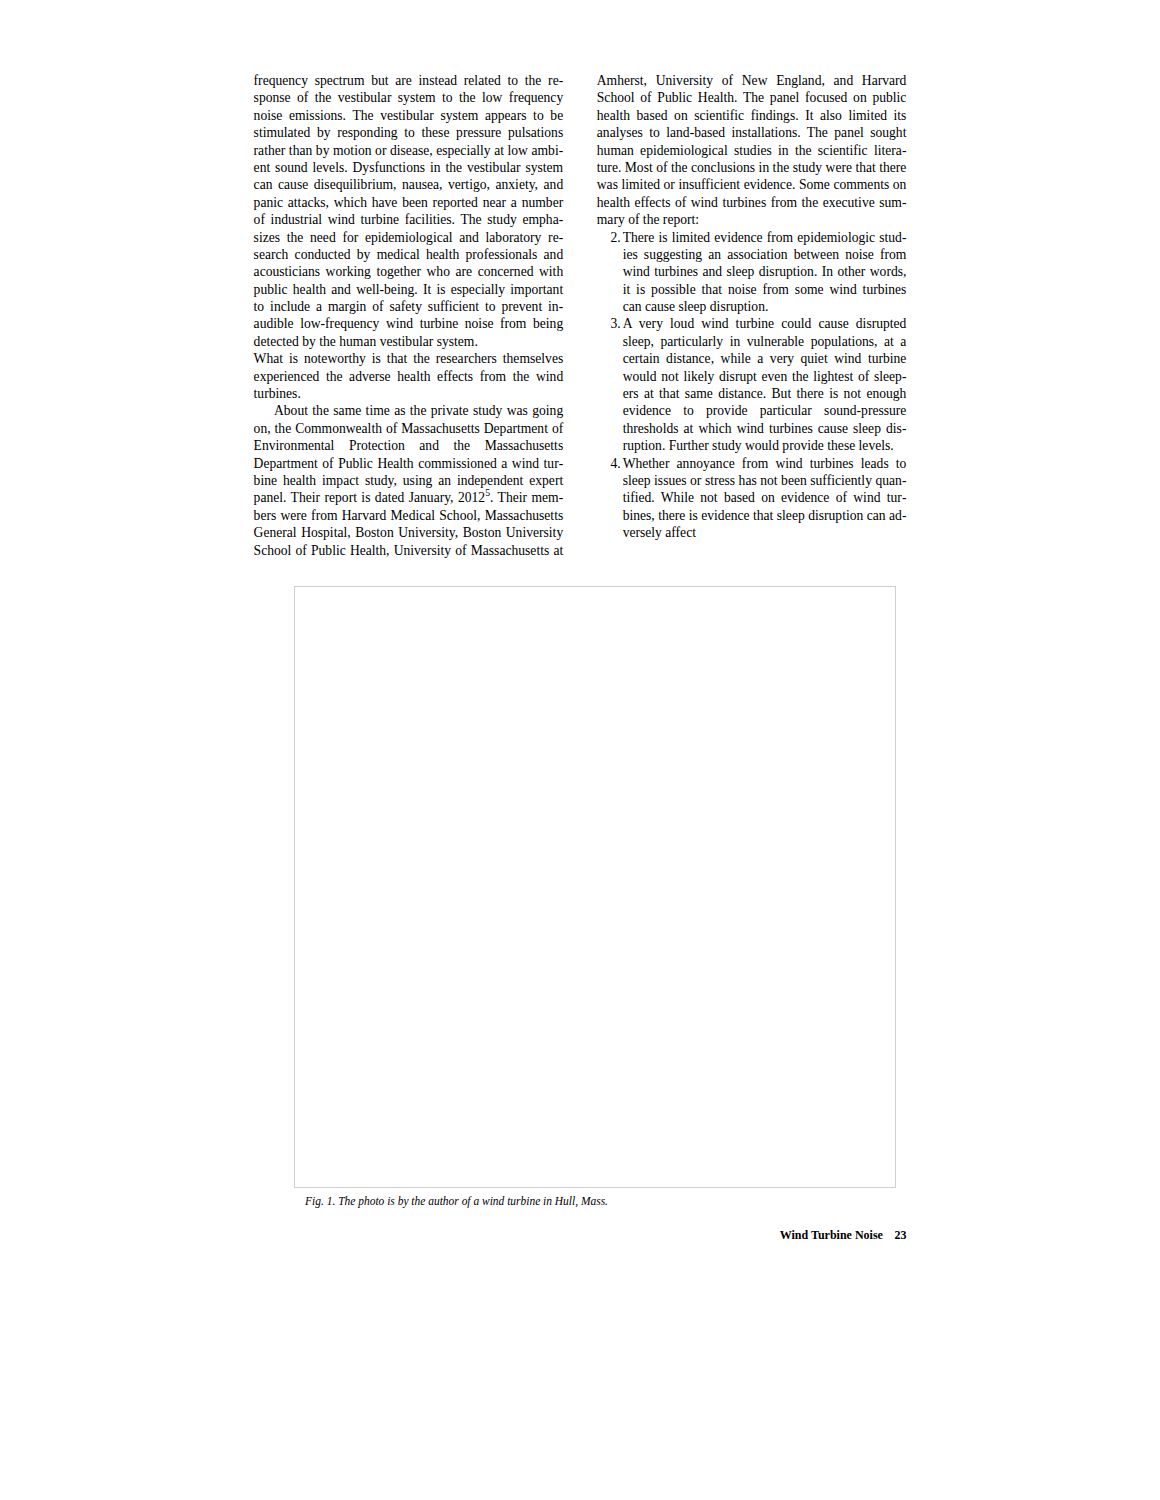frequency spectrum but are instead related to the response of the vestibular system to the low frequency noise emissions. The vestibular system appears to be stimulated by responding to these pressure pulsations rather than by motion or disease, especially at low ambient sound levels. Dysfunctions in the vestibular system can cause disequilibrium, nausea, vertigo, anxiety, and panic attacks, which have been reported near a number of industrial wind turbine facilities. The study emphasizes the need for epidemiological and laboratory research conducted by medical health professionals and acousticians working together who are concerned with public health and well-being. It is especially important to include a margin of safety sufficient to prevent inaudible low-frequency wind turbine noise from being detected by the human vestibular system.
What is noteworthy is that the researchers themselves experienced the adverse health effects from the wind turbines.
About the same time as the private study was going on, the Commonwealth of Massachusetts Department of Environmental Protection and the Massachusetts Department of Public Health commissioned a wind turbine health impact study, using an independent expert panel. Their report is dated January, 20125. Their members were from Harvard Medical School, Massachusetts General Hospital, Boston University, Boston University School of Public Health, University of Massachusetts at Amherst, University of New England, and Harvard School of Public Health. The panel focused on public health based on scientific findings. It also limited its analyses to land-based installations. The panel sought human epidemiological studies in the scientific literature. Most of the conclusions in the study were that there was limited or insufficient evidence. Some comments on health effects of wind turbines from the executive summary of the report:
2. There is limited evidence from epidemiologic studies suggesting an association between noise from wind turbines and sleep disruption. In other words, it is possible that noise from some wind turbines can cause sleep disruption.
3. A very loud wind turbine could cause disrupted sleep, particularly in vulnerable populations, at a certain distance, while a very quiet wind turbine would not likely disrupt even the lightest of sleepers at that same distance. But there is not enough evidence to provide particular sound-pressure thresholds at which wind turbines cause sleep disruption. Further study would provide these levels.
4. Whether annoyance from wind turbines leads to sleep issues or stress has not been sufficiently quantified. While not based on evidence of wind turbines, there is evidence that sleep disruption can adversely affect
Fig. 1. The photo is by the author of a wind turbine in Hull, Mass.
Wind Turbine Noise 23